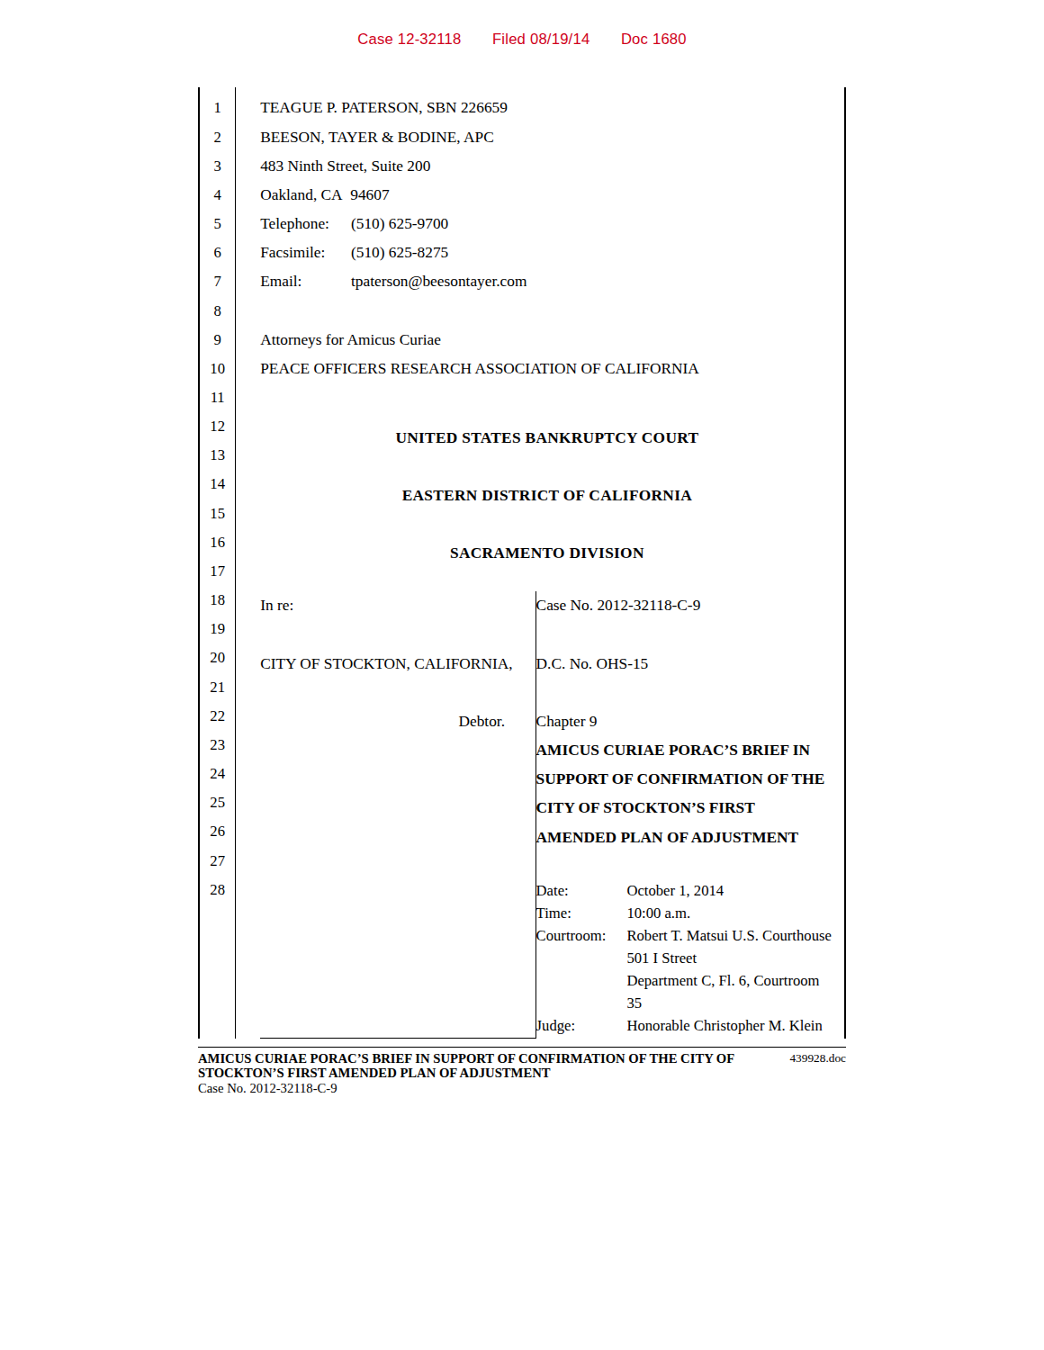Case 12-32118 Filed 08/19/14 Doc 1680
1
2
3
4
5
6
7
8
9
10
11
12
13
14
15
16
17
18
19
20
21
22
23
24
25
26
27
28
TEAGUE P. PATERSON, SBN 226659
BEESON, TAYER & BODINE, APC
483 Ninth Street, Suite 200
Oakland, CA 94607
Telephone:(510) 625-9700
Facsimile:(510) 625-8275
Email: tpaterson@beesontayer.com
Attorneys for Amicus Curiae
PEACE OFFICERS RESEARCH ASSOCIATION OF CALIFORNIA
UNITED STATES BANKRUPTCY COURT
EASTERN DISTRICT OF CALIFORNIA
SACRAMENTO DIVISION
| In re: CITY OF STOCKTON, CALIFORNIA, Debtor. | Case No. 2012-32118-C-9 D.C. No. OHS-15 Chapter 9 AMICUS CURIAE PORAC’S BRIEF IN SUPPORT OF CONFIRMATION OF THE CITY OF STOCKTON’S FIRST AMENDED PLAN OF ADJUSTMENT / Date: / October 1, 2014 / / Time: / 10:00 a.m. / / Courtroom: / Robert T. Matsui U.S. Courthouse / / / 501 I Street / / / Department C, Fl. 6, Courtroom 35 / / Judge: / Honorable Christopher M. Klein / |
439928.doc
AMICUS CURIAE PORAC’S BRIEF IN SUPPORT OF CONFIRMATION OF THE CITY OF
STOCKTON’S FIRST AMENDED PLAN OF ADJUSTMENT
Case No. 2012-32118-C-9